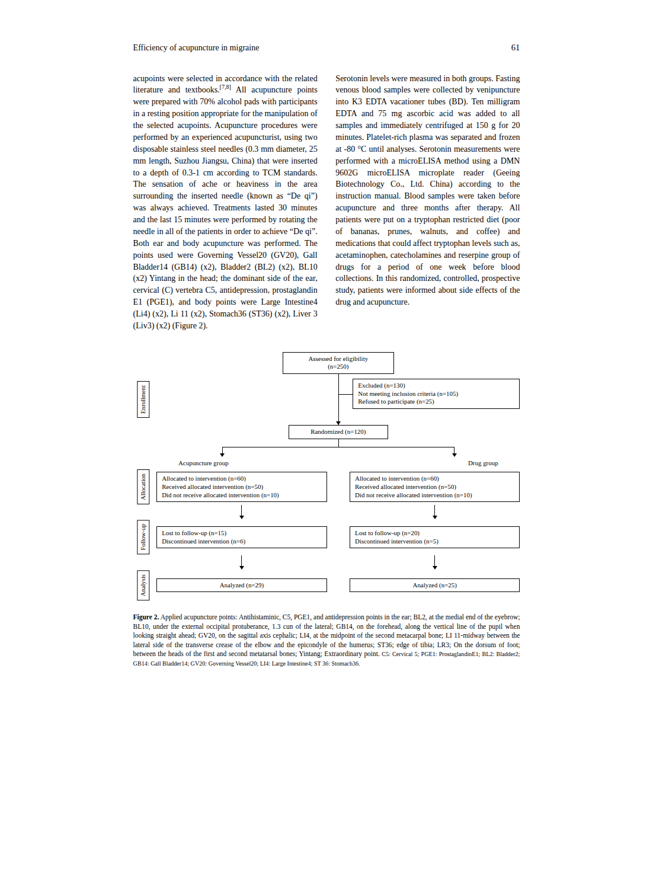Efficiency of acupuncture in migraine
61
acupoints were selected in accordance with the related literature and textbooks.[7,8] All acupuncture points were prepared with 70% alcohol pads with participants in a resting position appropriate for the manipulation of the selected acupoints. Acupuncture procedures were performed by an experienced acupuncturist, using two disposable stainless steel needles (0.3 mm diameter, 25 mm length, Suzhou Jiangsu, China) that were inserted to a depth of 0.3-1 cm according to TCM standards. The sensation of ache or heaviness in the area surrounding the inserted needle (known as “De qi”) was always achieved. Treatments lasted 30 minutes and the last 15 minutes were performed by rotating the needle in all of the patients in order to achieve “De qi”. Both ear and body acupuncture was performed. The points used were Governing Vessel20 (GV20), Gall Bladder14 (GB14) (x2), Bladder2 (BL2) (x2), BL10 (x2) Yintang in the head; the dominant side of the ear, cervical (C) vertebra C5, antidepression, prostaglandin E1 (PGE1), and body points were Large Intestine4 (Li4) (x2), Li 11 (x2), Stomach36 (ST36) (x2), Liver 3 (Liv3) (x2) (Figure 2).
Serotonin levels were measured in both groups. Fasting venous blood samples were collected by venipuncture into K3 EDTA vacationer tubes (BD). Ten milligram EDTA and 75 mg ascorbic acid was added to all samples and immediately centrifuged at 150 g for 20 minutes. Platelet-rich plasma was separated and frozen at -80 °C until analyses. Serotonin measurements were performed with a microELISA method using a DMN 9602G microELISA microplate reader (Geeing Biotechnology Co., Ltd. China) according to the instruction manual. Blood samples were taken before acupuncture and three months after therapy. All patients were put on a tryptophan restricted diet (poor of bananas, prunes, walnuts, and coffee) and medications that could affect tryptophan levels such as, acetaminophen, catecholamines and reserpine group of drugs for a period of one week before blood collections. In this randomized, controlled, prospective study, patients were informed about side effects of the drug and acupuncture.
Assessed for eligibility
(n=250)
Enrollment
Excluded (n=130)
Not meeting inclusion criteria (n=105)
Refused to participate (n=25)
Randomized (n=120)
Acupuncture group Drug group
Allocation
Allocated to intervention (n=60)
Received allocated intervention (n=50)
Did not receive allocated intervention (n=10)
Allocated to intervention (n=60)
Received allocated intervention (n=50)
Did not receive allocated intervention (n=10)
Follow-up
Lost to follow-up (n=15)
Discontinued intervention (n=6)
Lost to follow-up (n=20)
Discontinued intervention (n=5)
Analysis
Analyzed (n=29)
Analyzed (n=25)
Figure 2. Applied acupuncture points: Antihistaminic, C5, PGE1, and antidepression points in the ear; BL2, at the medial end of the eyebrow; BL10, under the external occipital protuberance, 1.3 cun of the lateral; GB14, on the forehead, along the vertical line of the pupil when looking straight ahead; GV20, on the sagittal axis cephalic; LI4, at the midpoint of the second metacarpal bone; LI 11-midway between the lateral side of the transverse crease of the elbow and the epicondyle of the humerus; ST36; edge of tibia; LR3; On the dorsum of foot; between the heads of the first and second metatarsal bones; Yintang; Extraordinary point. C5: Cervical 5; PGE1: ProstaglandinE1; BL2: Bladder2; GB14: Gall Bladder14; GV20: Governing Vessel20; LI4: Large Intestine4; ST 36: Stomach36.